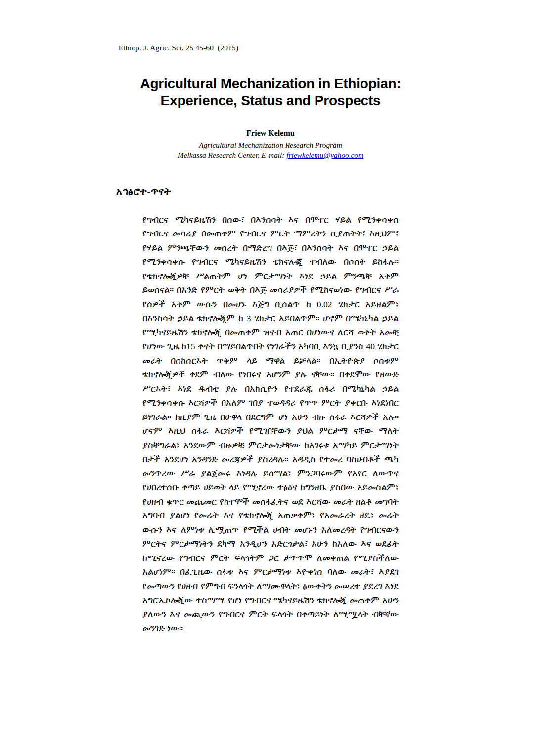Ethiop. J. Agric. Sci. 25 45-60 (2015)
Agricultural Mechanization in Ethiopian:
Experience, Status and Prospects
Friew Kelemu
Agricultural Mechanization Research Program
Melkassa Research Center, E-mail: friewkelemu@yahoo.com
አኅፅሮተ-ጥናት
የግብርና ሜካናይዜሽን በሰው፣ በእንስሳት እና በሞተር ሃይል የሚንቀሳቀስ የግብርና መሳሪያ በመጠቀም የግብርና ምርት ማምረትን ሲያጠትት፣ እዚህም፣ የሃይል ምንጫቸውን መሰረት በማድረግ በእጅ፣ በእንስሳት እና በሞተር ኃይል የሚንቀሳቀሱ የግብርና ሜካናይዜሽን ቴክኖሎጂ ተብለው በሶስት ይከፋሉ፡፡ የቴክኖሎጂዎቹ ሥልጠትም ሆነ ምርታማነት እነደ ኃይል ምንጫቸ አቅም ይወሰናል፡፡ በአንድ የምርት ወቅት በእጅ መሳሪያዎች የሚከናወነው የግብርና ሥራ የሰዎች አቅም ውሱን በመሆኑ እጅግ ቢሰልጥ ከ 0.02 ሄክታር አይዘልም፣ በእንስሳት ኃይል ቴክኖሎጂም ከ 3 ሄክታር አይበልጥም፡፡ ሆኖም በሜካኒካል ኃይል የሚካናይዜሽን ቴክኖሎጂ በመጠቀም ዝናብ አጠር በሆነውና ለርሻ ወቅት አመቺ የሆነው ጊዜ ከ15 ቀናት በማይበልጥበት የነገራችን አካባቢ እንኳ ቢያንስ 40 ሄክታር መሬት በስከሰርኣት ጥቅም ላይ ማዋል ይቻላል፡፡ በኢትዮጵያ ሶስቱም ቴክኖሎጂዎች ቀደም ብለው የነበሩና አሆንም ያሉ ናቸው፡፡ በቀደሞው የዘውድ ሥርኣት፣ እነደ ዱብቲ ያሉ በአክሲዮን የተደራጁ ሰፋሪ በሜካኒካል ኃይል የሚንቀሳቀሱ እርሻዎች በአለም ገበያ ተወዳዳሪ የጥጥ ምርት ያቀርቡ እነደነበር ይነገራል፡፡ ከዚያም ጊዜ በሁዋላ በደርግም ሆነ አሁን ብዙ ሰፋሬ እርሻዎች አሉ፡፡ ሆኖም እዚህ ሰፋሬ እርሻዎች የሚገበቸውን ያህል ምርታማ ናቸው ማለት ያስቸግራል፣ አንደውም ብዙዎቹ ምርታመነታቸው ከአገሩቱ አማካይ ምርታማነት በታች አንደሆነ አንዳንድ መረጃዎች ያስረዳሉ፡፡ አዳዲስ የተመረ ባስሀብቶች ጫካ መንጥረው ሥራ ያልጀመሩ እነዳሉ ይሰማል፣ ምንጋባሩውም የአየር ለውጥና የሀበረተሰቡ ቀጣይ ሀይወት ላይ የሚኖረው ተፅዕና ከግንዘቤ ያስበው አይመስልም፣ የሀዘብ ቁጥር መጨመር የከተሞች መስፋፈትና ወደ እርሻው መሬት ዘልቆ መግባት አግባብ ያልሆነ የመሬት እና የቴክኖሎጂ አጠቃቀም፣ የአመራረት ዘዴ፣ መሬት ውሱን እና ለምነቱ ሊሟጠጥ የሚችል ሀብት መሆኑን አለመረዳት የግብርናውን ምርትና ምርታማነትን ደካማ አንዲሆን አድርጎታል፣ አሁን ከአለው እና ወደፊት ከሚኖረው የግብርና ምርት ፍላጎትም ጋር ታጥጥሞ ለመቀጠል የሚያስችለው አልሆነም፡፡ በፈጊዜው ስፋቱ እና ምርታማነቱ እዮቀነስ ባለው መሬት፣ እያደገ የመጣውን የሀዘብ የምግብ ፍንላጎት ለማሙዋላት፣ ፅውቀትን መሠረተ ያደረገ እነደ አግሮኤኮሎጂው ተስማሚ የሆነ የግብርና ሜካናይዜሽን ቴክኖሎጂ መጠቀም አሁን ያለውን እና መጪውን የግብርና ምርት ፍላጎት በቀጣይነት ለሚሟላት ብቸኛው መንገድ ነው፡፡